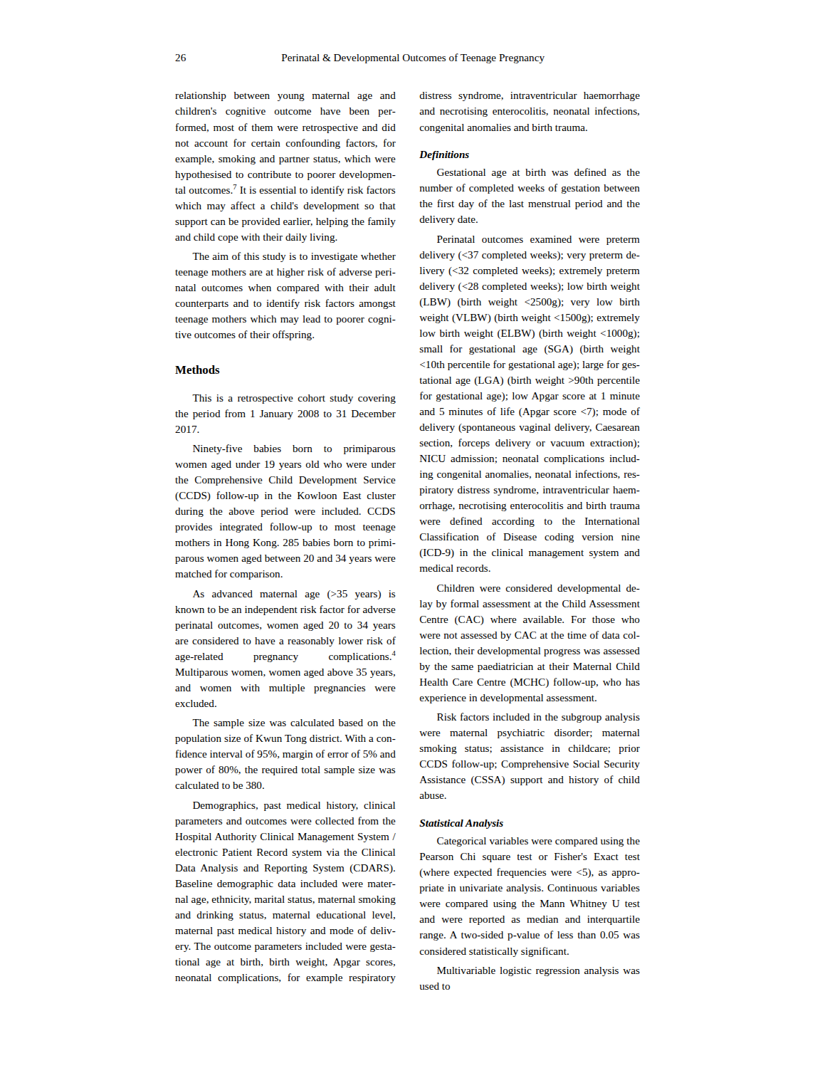26
Perinatal & Developmental Outcomes of Teenage Pregnancy
relationship between young maternal age and children's cognitive outcome have been performed, most of them were retrospective and did not account for certain confounding factors, for example, smoking and partner status, which were hypothesised to contribute to poorer developmental outcomes.7 It is essential to identify risk factors which may affect a child's development so that support can be provided earlier, helping the family and child cope with their daily living.
The aim of this study is to investigate whether teenage mothers are at higher risk of adverse perinatal outcomes when compared with their adult counterparts and to identify risk factors amongst teenage mothers which may lead to poorer cognitive outcomes of their offspring.
Methods
This is a retrospective cohort study covering the period from 1 January 2008 to 31 December 2017.
Ninety-five babies born to primiparous women aged under 19 years old who were under the Comprehensive Child Development Service (CCDS) follow-up in the Kowloon East cluster during the above period were included. CCDS provides integrated follow-up to most teenage mothers in Hong Kong. 285 babies born to primiparous women aged between 20 and 34 years were matched for comparison.
As advanced maternal age (>35 years) is known to be an independent risk factor for adverse perinatal outcomes, women aged 20 to 34 years are considered to have a reasonably lower risk of age-related pregnancy complications.4 Multiparous women, women aged above 35 years, and women with multiple pregnancies were excluded.
The sample size was calculated based on the population size of Kwun Tong district. With a confidence interval of 95%, margin of error of 5% and power of 80%, the required total sample size was calculated to be 380.
Demographics, past medical history, clinical parameters and outcomes were collected from the Hospital Authority Clinical Management System / electronic Patient Record system via the Clinical Data Analysis and Reporting System (CDARS). Baseline demographic data included were maternal age, ethnicity, marital status, maternal smoking and drinking status, maternal educational level, maternal past medical history and mode of delivery. The outcome parameters included were gestational age at birth, birth weight, Apgar scores, neonatal complications, for example respiratory distress syndrome, intraventricular haemorrhage and necrotising enterocolitis, neonatal infections, congenital anomalies and birth trauma.
Definitions
Gestational age at birth was defined as the number of completed weeks of gestation between the first day of the last menstrual period and the delivery date.
Perinatal outcomes examined were preterm delivery (<37 completed weeks); very preterm delivery (<32 completed weeks); extremely preterm delivery (<28 completed weeks); low birth weight (LBW) (birth weight <2500g); very low birth weight (VLBW) (birth weight <1500g); extremely low birth weight (ELBW) (birth weight <1000g); small for gestational age (SGA) (birth weight <10th percentile for gestational age); large for gestational age (LGA) (birth weight >90th percentile for gestational age); low Apgar score at 1 minute and 5 minutes of life (Apgar score <7); mode of delivery (spontaneous vaginal delivery, Caesarean section, forceps delivery or vacuum extraction); NICU admission; neonatal complications including congenital anomalies, neonatal infections, respiratory distress syndrome, intraventricular haemorrhage, necrotising enterocolitis and birth trauma were defined according to the International Classification of Disease coding version nine (ICD-9) in the clinical management system and medical records.
Children were considered developmental delay by formal assessment at the Child Assessment Centre (CAC) where available. For those who were not assessed by CAC at the time of data collection, their developmental progress was assessed by the same paediatrician at their Maternal Child Health Care Centre (MCHC) follow-up, who has experience in developmental assessment.
Risk factors included in the subgroup analysis were maternal psychiatric disorder; maternal smoking status; assistance in childcare; prior CCDS follow-up; Comprehensive Social Security Assistance (CSSA) support and history of child abuse.
Statistical Analysis
Categorical variables were compared using the Pearson Chi square test or Fisher's Exact test (where expected frequencies were <5), as appropriate in univariate analysis. Continuous variables were compared using the Mann Whitney U test and were reported as median and interquartile range. A two-sided p-value of less than 0.05 was considered statistically significant.
Multivariable logistic regression analysis was used to